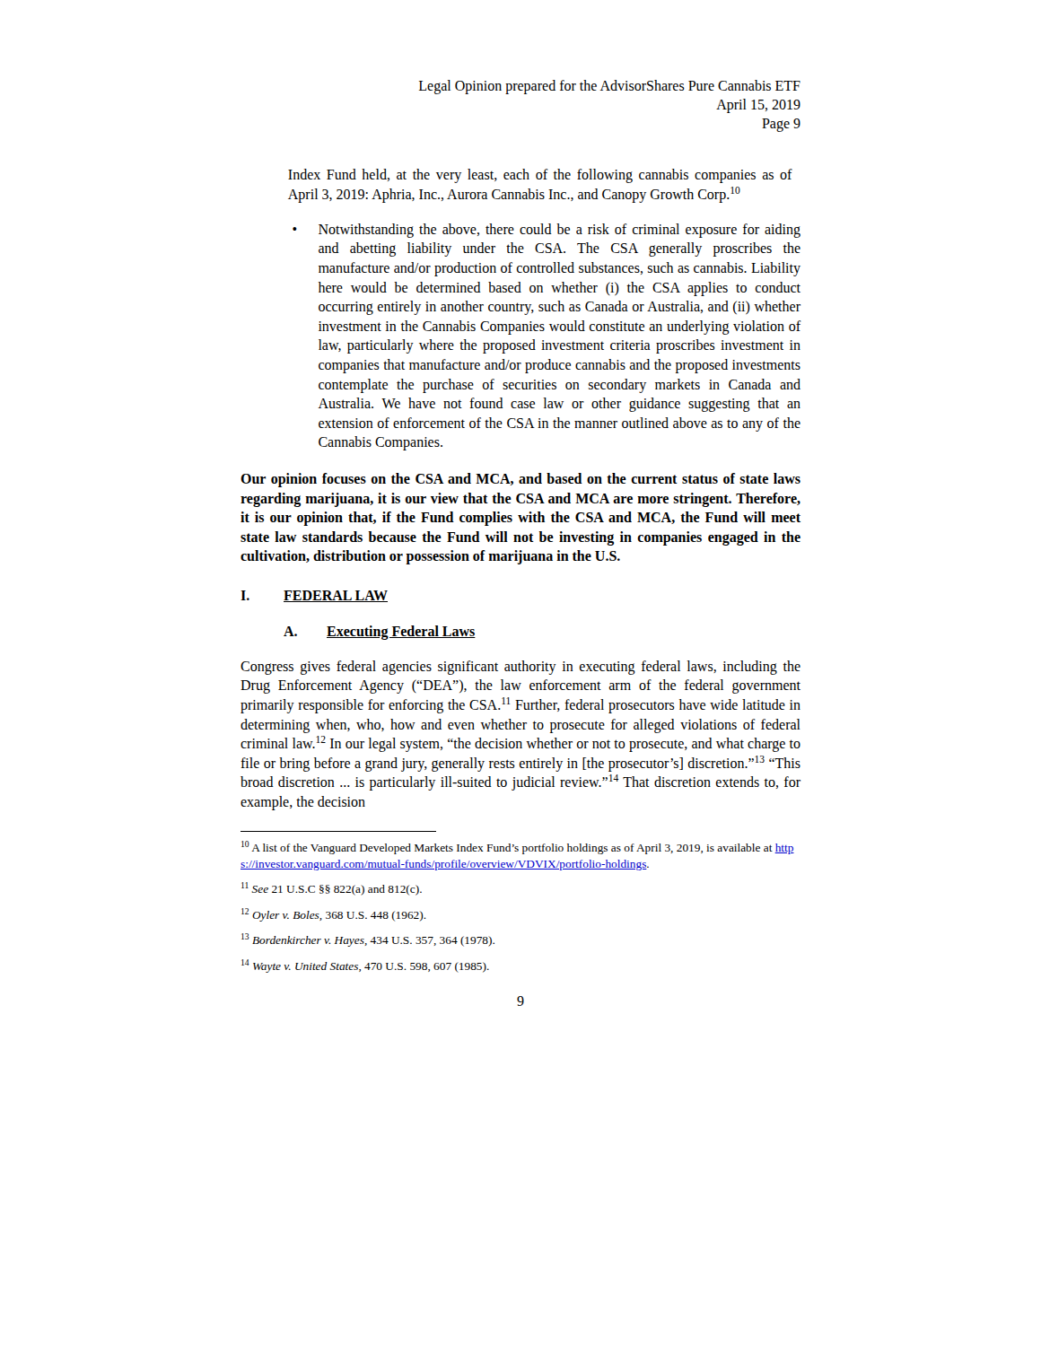Legal Opinion prepared for the AdvisorShares Pure Cannabis ETF
April 15, 2019
Page 9
Index Fund held, at the very least, each of the following cannabis companies as of April 3, 2019: Aphria, Inc., Aurora Cannabis Inc., and Canopy Growth Corp.10
Notwithstanding the above, there could be a risk of criminal exposure for aiding and abetting liability under the CSA. The CSA generally proscribes the manufacture and/or production of controlled substances, such as cannabis. Liability here would be determined based on whether (i) the CSA applies to conduct occurring entirely in another country, such as Canada or Australia, and (ii) whether investment in the Cannabis Companies would constitute an underlying violation of law, particularly where the proposed investment criteria proscribes investment in companies that manufacture and/or produce cannabis and the proposed investments contemplate the purchase of securities on secondary markets in Canada and Australia. We have not found case law or other guidance suggesting that an extension of enforcement of the CSA in the manner outlined above as to any of the Cannabis Companies.
Our opinion focuses on the CSA and MCA, and based on the current status of state laws regarding marijuana, it is our view that the CSA and MCA are more stringent. Therefore, it is our opinion that, if the Fund complies with the CSA and MCA, the Fund will meet state law standards because the Fund will not be investing in companies engaged in the cultivation, distribution or possession of marijuana in the U.S.
I. Federal Law
A. Executing Federal Laws
Congress gives federal agencies significant authority in executing federal laws, including the Drug Enforcement Agency (“DEA”), the law enforcement arm of the federal government primarily responsible for enforcing the CSA.11 Further, federal prosecutors have wide latitude in determining when, who, how and even whether to prosecute for alleged violations of federal criminal law.12 In our legal system, “the decision whether or not to prosecute, and what charge to file or bring before a grand jury, generally rests entirely in [the prosecutor’s] discretion.”13 “This broad discretion ... is particularly ill-suited to judicial review.”14 That discretion extends to, for example, the decision
10 A list of the Vanguard Developed Markets Index Fund’s portfolio holdings as of April 3, 2019, is available at https://investor.vanguard.com/mutual-funds/profile/overview/VDVIX/portfolio-holdings.
11 See 21 U.S.C §§ 822(a) and 812(c).
12 Oyler v. Boles, 368 U.S. 448 (1962).
13 Bordenkircher v. Hayes, 434 U.S. 357, 364 (1978).
14 Wayte v. United States, 470 U.S. 598, 607 (1985).
9